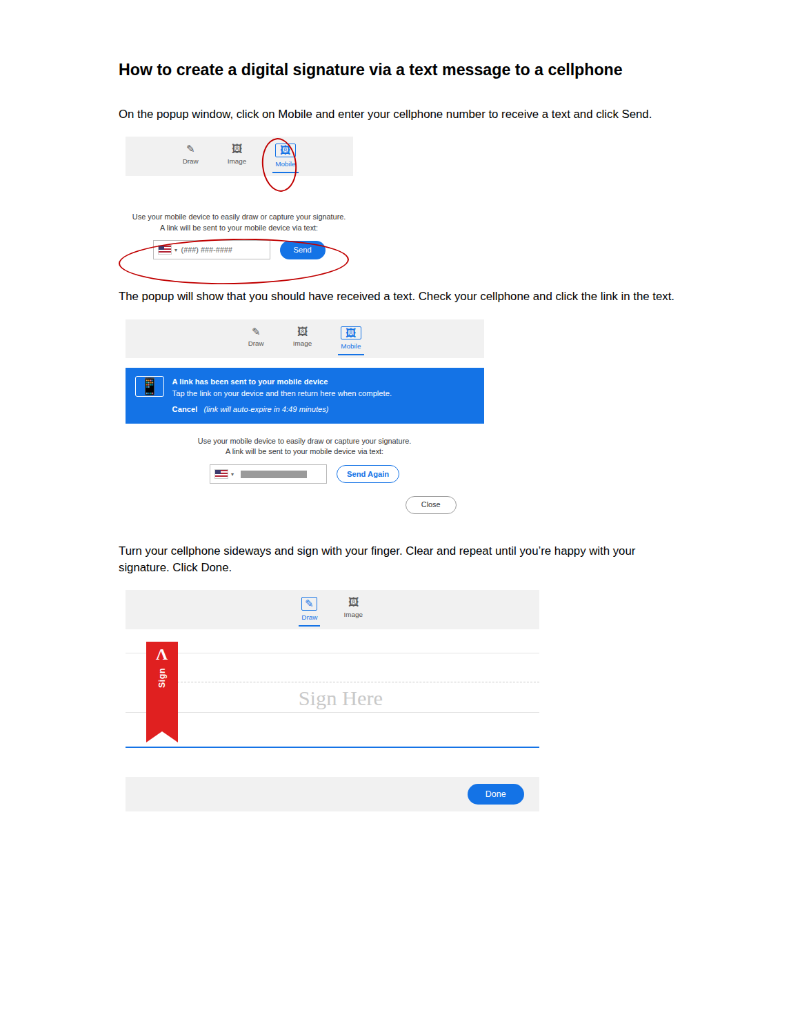How to create a digital signature via a text message to a cellphone
On the popup window, click on Mobile and enter your cellphone number to receive a text and click Send.
✎Draw
🖼Image
🖼Mobile
Use your mobile device to easily draw or capture your signature. A link will be sent to your mobile device via text:
▾(###) ###-####
Send
The popup will show that you should have received a text. Check your cellphone and click the link in the text.
✎Draw
🖼Image
🖼Mobile
📱
A link has been sent to your mobile device Tap the link on your device and then return here when complete. Cancel (link will auto-expire in 4:49 minutes)
Use your mobile device to easily draw or capture your signature. A link will be sent to your mobile device via text:
▾
Send Again
Close
Turn your cellphone sideways and sign with your finger. Clear and repeat until you’re happy with your signature. Click Done.
✎Draw
🖼Image
Sign Here
Λ Sign
Done